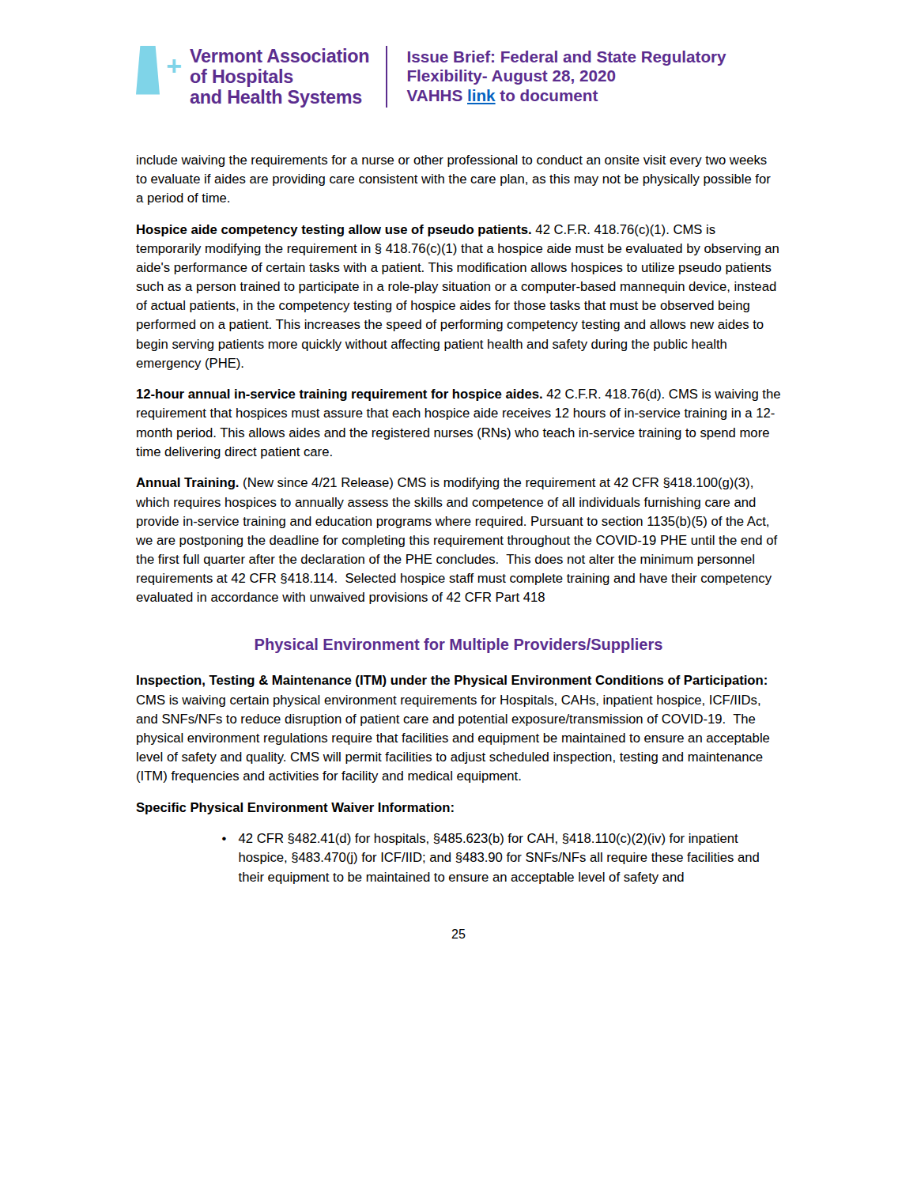+
Vermont Association
of Hospitals
and Health Systems
Issue Brief: Federal and State Regulatory
Flexibility- August 28, 2020
VAHHS link to document
include waiving the requirements for a nurse or other professional to conduct an onsite visit every two weeks to evaluate if aides are providing care consistent with the care plan, as this may not be physically possible for a period of time.
Hospice aide competency testing allow use of pseudo patients. 42 C.F.R. 418.76(c)(1). CMS is temporarily modifying the requirement in § 418.76(c)(1) that a hospice aide must be evaluated by observing an aide's performance of certain tasks with a patient. This modification allows hospices to utilize pseudo patients such as a person trained to participate in a role-play situation or a computer-based mannequin device, instead of actual patients, in the competency testing of hospice aides for those tasks that must be observed being performed on a patient. This increases the speed of performing competency testing and allows new aides to begin serving patients more quickly without affecting patient health and safety during the public health emergency (PHE).
12-hour annual in-service training requirement for hospice aides. 42 C.F.R. 418.76(d). CMS is waiving the requirement that hospices must assure that each hospice aide receives 12 hours of in-service training in a 12-month period. This allows aides and the registered nurses (RNs) who teach in-service training to spend more time delivering direct patient care.
Annual Training. (New since 4/21 Release) CMS is modifying the requirement at 42 CFR §418.100(g)(3), which requires hospices to annually assess the skills and competence of all individuals furnishing care and provide in-service training and education programs where required. Pursuant to section 1135(b)(5) of the Act, we are postponing the deadline for completing this requirement throughout the COVID-19 PHE until the end of the first full quarter after the declaration of the PHE concludes. This does not alter the minimum personnel requirements at 42 CFR §418.114. Selected hospice staff must complete training and have their competency evaluated in accordance with unwaived provisions of 42 CFR Part 418
Physical Environment for Multiple Providers/Suppliers
Inspection, Testing & Maintenance (ITM) under the Physical Environment Conditions of Participation: CMS is waiving certain physical environment requirements for Hospitals, CAHs, inpatient hospice, ICF/IIDs, and SNFs/NFs to reduce disruption of patient care and potential exposure/transmission of COVID-19. The physical environment regulations require that facilities and equipment be maintained to ensure an acceptable level of safety and quality. CMS will permit facilities to adjust scheduled inspection, testing and maintenance (ITM) frequencies and activities for facility and medical equipment.
Specific Physical Environment Waiver Information:
42 CFR §482.41(d) for hospitals, §485.623(b) for CAH, §418.110(c)(2)(iv) for inpatient hospice, §483.470(j) for ICF/IID; and §483.90 for SNFs/NFs all require these facilities and their equipment to be maintained to ensure an acceptable level of safety and
25